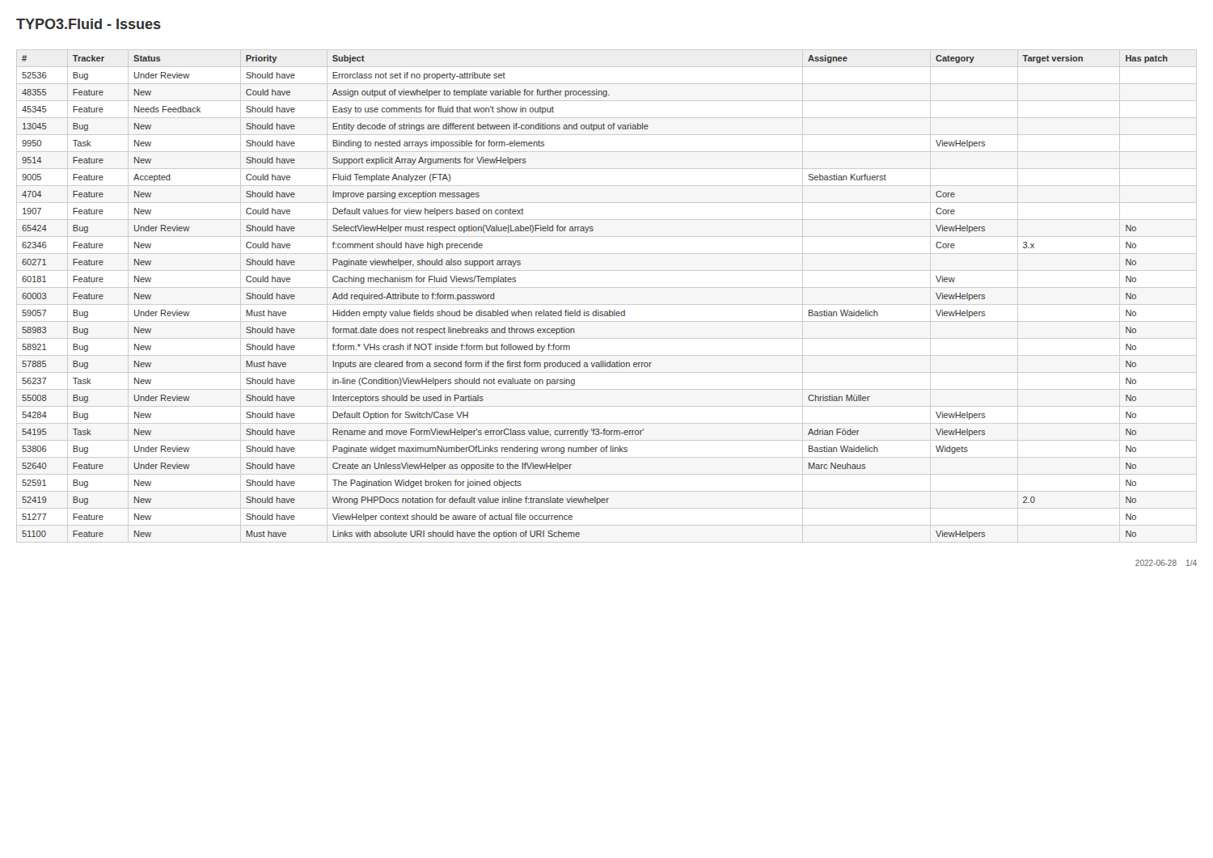TYPO3.Fluid - Issues
| # | Tracker | Status | Priority | Subject | Assignee | Category | Target version | Has patch |
| --- | --- | --- | --- | --- | --- | --- | --- | --- |
| 52536 | Bug | Under Review | Should have | Errorclass not set if no property-attribute set | | | | |
| 48355 | Feature | New | Could have | Assign output of viewhelper to template variable for further processing. | | | | |
| 45345 | Feature | Needs Feedback | Should have | Easy to use comments for fluid that won't show in output | | | | |
| 13045 | Bug | New | Should have | Entity decode of strings are different between if-conditions and output of variable | | | | |
| 9950 | Task | New | Should have | Binding to nested arrays impossible for form-elements | | ViewHelpers | | |
| 9514 | Feature | New | Should have | Support explicit Array Arguments for ViewHelpers | | | | |
| 9005 | Feature | Accepted | Could have | Fluid Template Analyzer (FTA) | Sebastian Kurfuerst | | | |
| 4704 | Feature | New | Should have | Improve parsing exception messages | | Core | | |
| 1907 | Feature | New | Could have | Default values for view helpers based on context | | Core | | |
| 65424 | Bug | Under Review | Should have | SelectViewHelper must respect option(Value/Label)Field for arrays | | ViewHelpers | | No |
| 62346 | Feature | New | Could have | f:comment should have high precende | | Core | 3.x | No |
| 60271 | Feature | New | Should have | Paginate viewhelper, should also support arrays | | | | No |
| 60181 | Feature | New | Could have | Caching mechanism for Fluid Views/Templates | | View | | No |
| 60003 | Feature | New | Should have | Add required-Attribute to f:form.password | | ViewHelpers | | No |
| 59057 | Bug | Under Review | Must have | Hidden empty value fields shoud be disabled when related field is disabled | Bastian Waidelich | ViewHelpers | | No |
| 58983 | Bug | New | Should have | format.date does not respect linebreaks and throws exception | | | | No |
| 58921 | Bug | New | Should have | f:form.* VHs crash if NOT inside f:form but followed by f:form | | | | No |
| 57885 | Bug | New | Must have | Inputs are cleared from a second form if the first form produced a vallidation error | | | | No |
| 56237 | Task | New | Should have | in-line (Condition)ViewHelpers should not evaluate on parsing | | | | No |
| 55008 | Bug | Under Review | Should have | Interceptors should be used in Partials | Christian Müller | | | No |
| 54284 | Bug | New | Should have | Default Option for Switch/Case VH | | ViewHelpers | | No |
| 54195 | Task | New | Should have | Rename and move FormViewHelper's errorClass value, currently 'f3-form-error' | Adrian Föder | ViewHelpers | | No |
| 53806 | Bug | Under Review | Should have | Paginate widget maximumNumberOfLinks rendering wrong number of links | Bastian Waidelich | Widgets | | No |
| 52640 | Feature | Under Review | Should have | Create an UnlessViewHelper as opposite to the IfViewHelper | Marc Neuhaus | | | No |
| 52591 | Bug | New | Should have | The Pagination Widget broken for joined objects | | | | No |
| 52419 | Bug | New | Should have | Wrong PHPDocs notation for default value inline f:translate viewhelper | | | 2.0 | No |
| 51277 | Feature | New | Should have | ViewHelper context should be aware of actual file occurrence | | | | No |
| 51100 | Feature | New | Must have | Links with absolute URI should have the option of URI Scheme | | ViewHelpers | | No |
2022-06-28 1/4